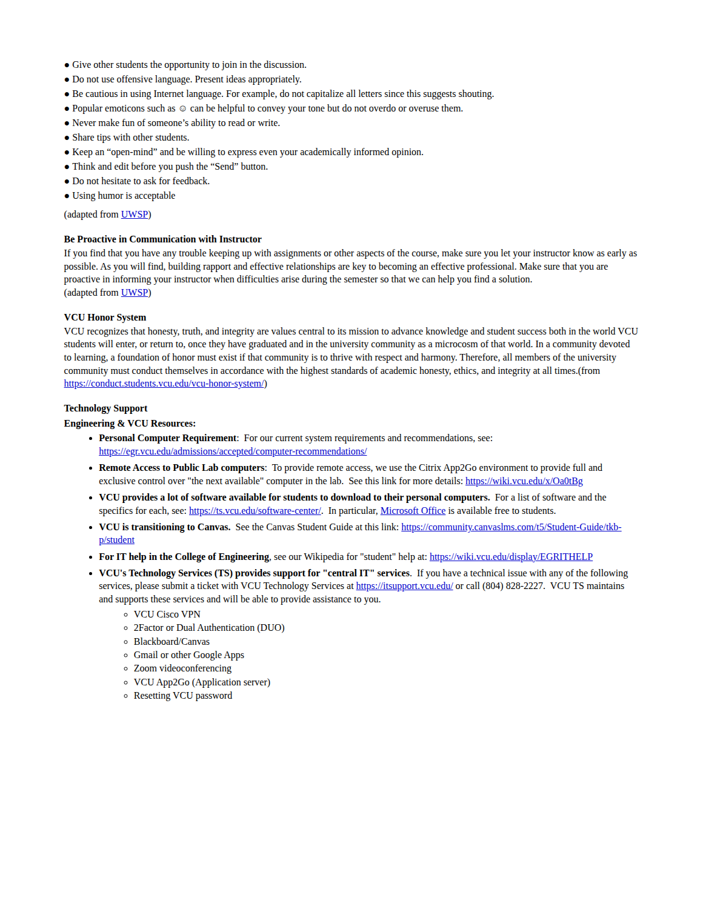Give other students the opportunity to join in the discussion.
Do not use offensive language. Present ideas appropriately.
Be cautious in using Internet language. For example, do not capitalize all letters since this suggests shouting.
Popular emoticons such as ☺ can be helpful to convey your tone but do not overdo or overuse them.
Never make fun of someone’s ability to read or write.
Share tips with other students.
Keep an “open-mind” and be willing to express even your academically informed opinion.
Think and edit before you push the “Send” button.
Do not hesitate to ask for feedback.
Using humor is acceptable
(adapted from UWSP)
Be Proactive in Communication with Instructor
If you find that you have any trouble keeping up with assignments or other aspects of the course, make sure you let your instructor know as early as possible. As you will find, building rapport and effective relationships are key to becoming an effective professional. Make sure that you are proactive in informing your instructor when difficulties arise during the semester so that we can help you find a solution.
(adapted from UWSP)
VCU Honor System
VCU recognizes that honesty, truth, and integrity are values central to its mission to advance knowledge and student success both in the world VCU students will enter, or return to, once they have graduated and in the university community as a microcosm of that world. In a community devoted to learning, a foundation of honor must exist if that community is to thrive with respect and harmony. Therefore, all members of the university community must conduct themselves in accordance with the highest standards of academic honesty, ethics, and integrity at all times.(from https://conduct.students.vcu.edu/vcu-honor-system/)
Technology Support
Engineering & VCU Resources:
Personal Computer Requirement: For our current system requirements and recommendations, see: https://egr.vcu.edu/admissions/accepted/computer-recommendations/
Remote Access to Public Lab computers: To provide remote access, we use the Citrix App2Go environment to provide full and exclusive control over "the next available" computer in the lab. See this link for more details: https://wiki.vcu.edu/x/Oa0tBg
VCU provides a lot of software available for students to download to their personal computers. For a list of software and the specifics for each, see: https://ts.vcu.edu/software-center/. In particular, Microsoft Office is available free to students.
VCU is transitioning to Canvas. See the Canvas Student Guide at this link: https://community.canvaslms.com/t5/Student-Guide/tkb-p/student
For IT help in the College of Engineering, see our Wikipedia for "student" help at: https://wiki.vcu.edu/display/EGRITHELP
VCU's Technology Services (TS) provides support for "central IT" services. If you have a technical issue with any of the following services, please submit a ticket with VCU Technology Services at https://itsupport.vcu.edu/ or call (804) 828-2227. VCU TS maintains and supports these services and will be able to provide assistance to you.
VCU Cisco VPN
2Factor or Dual Authentication (DUO)
Blackboard/Canvas
Gmail or other Google Apps
Zoom videoconferencing
VCU App2Go (Application server)
Resetting VCU password